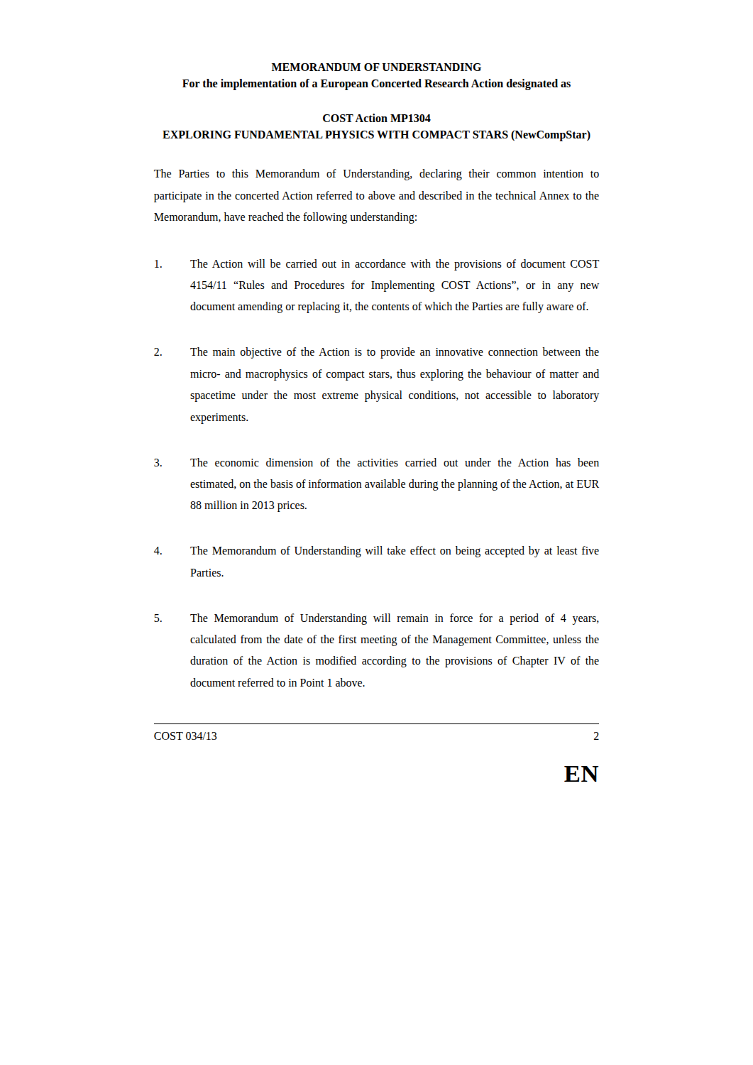MEMORANDUM OF UNDERSTANDING For the implementation of a European Concerted Research Action designated as
COST Action MP1304 EXPLORING FUNDAMENTAL PHYSICS WITH COMPACT STARS (NewCompStar)
The Parties to this Memorandum of Understanding, declaring their common intention to participate in the concerted Action referred to above and described in the technical Annex to the Memorandum, have reached the following understanding:
The Action will be carried out in accordance with the provisions of document COST 4154/11 “Rules and Procedures for Implementing COST Actions”, or in any new document amending or replacing it, the contents of which the Parties are fully aware of.
The main objective of the Action is to provide an innovative connection between the micro- and macrophysics of compact stars, thus exploring the behaviour of matter and spacetime under the most extreme physical conditions, not accessible to laboratory experiments.
The economic dimension of the activities carried out under the Action has been estimated, on the basis of information available during the planning of the Action, at EUR 88 million in 2013 prices.
The Memorandum of Understanding will take effect on being accepted by at least five Parties.
The Memorandum of Understanding will remain in force for a period of 4 years, calculated from the date of the first meeting of the Management Committee, unless the duration of the Action is modified according to the provisions of Chapter IV of the document referred to in Point 1 above.
COST 034/13 2 EN